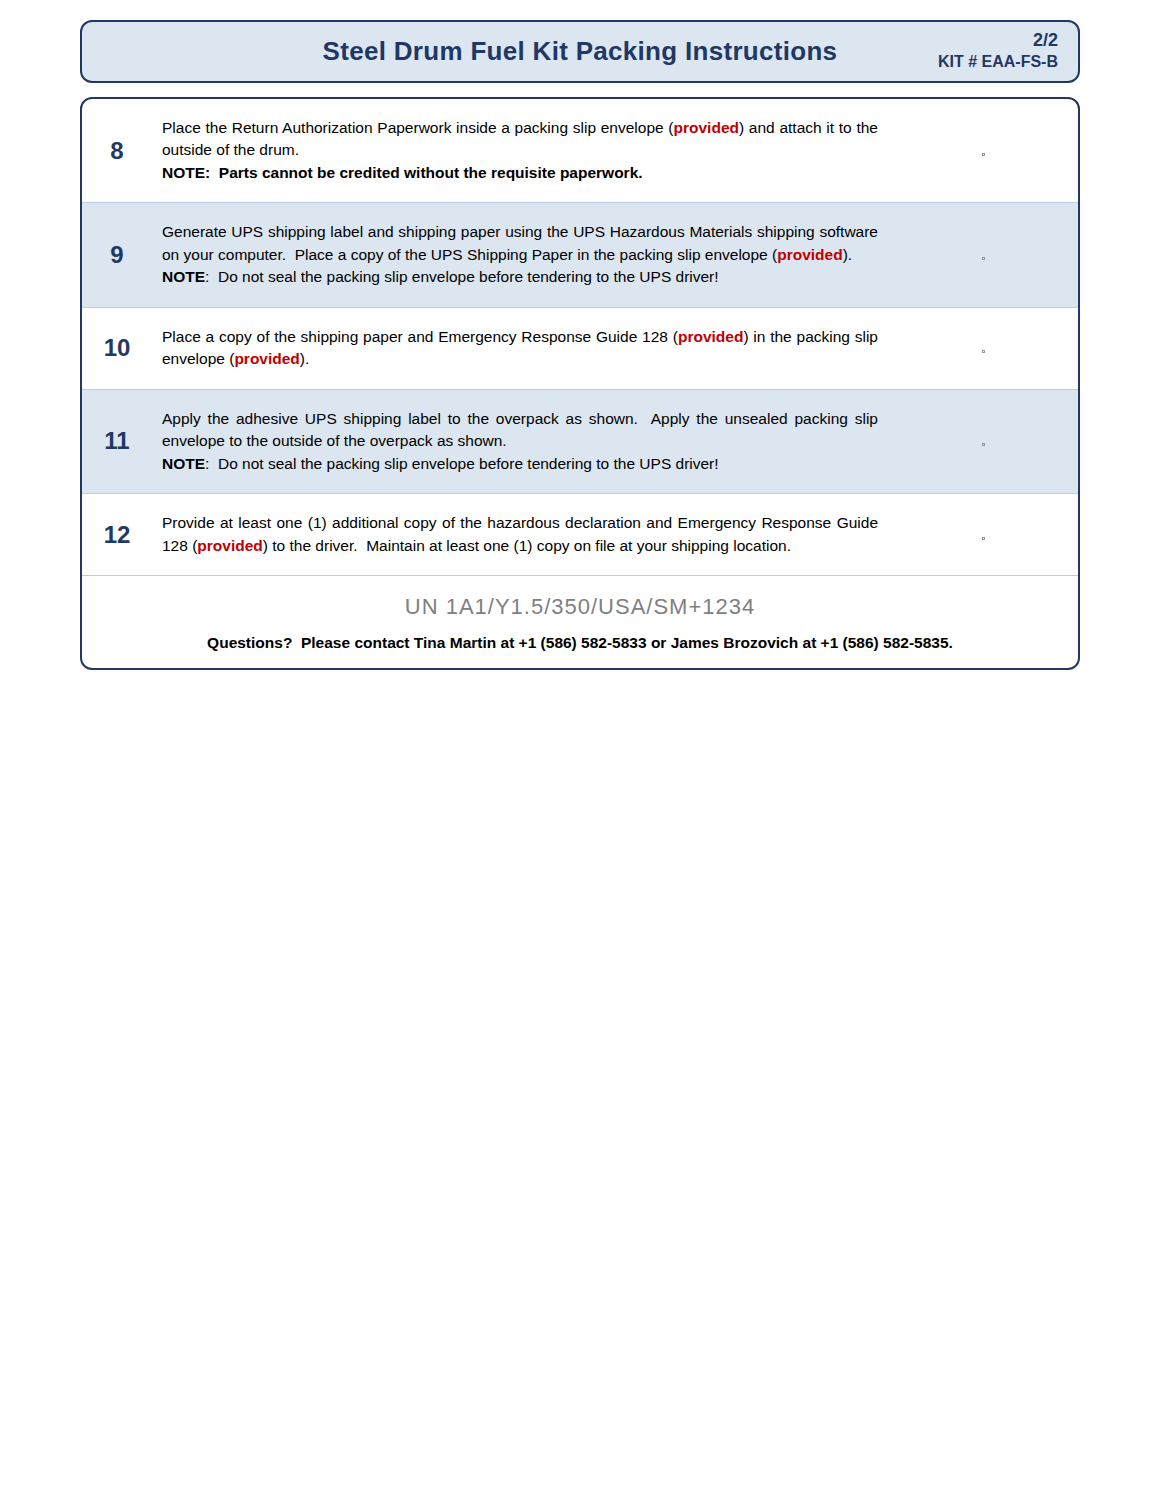2/2
Steel Drum Fuel Kit Packing Instructions
KIT # EAA-FS-B
| 8 | Place the Return Authorization Paperwork inside a packing slip envelope ( provided ) and attach it to the outside of the drum. NOTE: Parts cannot be credited without the requisite paperwork. | |
| 9 | Generate UPS shipping label and shipping paper using the UPS Hazardous Materials shipping software on your computer. Place a copy of the UPS Shipping Paper in the packing slip envelope ( provided ). NOTE : Do not seal the packing slip envelope before tendering to the UPS driver! | |
| 10 | Place a copy of the shipping paper and Emergency Response Guide 128 ( provided ) in the packing slip envelope ( provided ). | |
| 11 | Apply the adhesive UPS shipping label to the overpack as shown. Apply the unsealed packing slip envelope to the outside of the overpack as shown. NOTE : Do not seal the packing slip envelope before tendering to the UPS driver! | |
| 12 | Provide at least one (1) additional copy of the hazardous declaration and Emergency Response Guide 128 ( provided ) to the driver. Maintain at least one (1) copy on file at your shipping location. | |
UN 1A1/Y1.5/350/USA/SM+1234
Questions? Please contact Tina Martin at +1 (586) 582-5833 or James Brozovich at +1 (586) 582-5835.